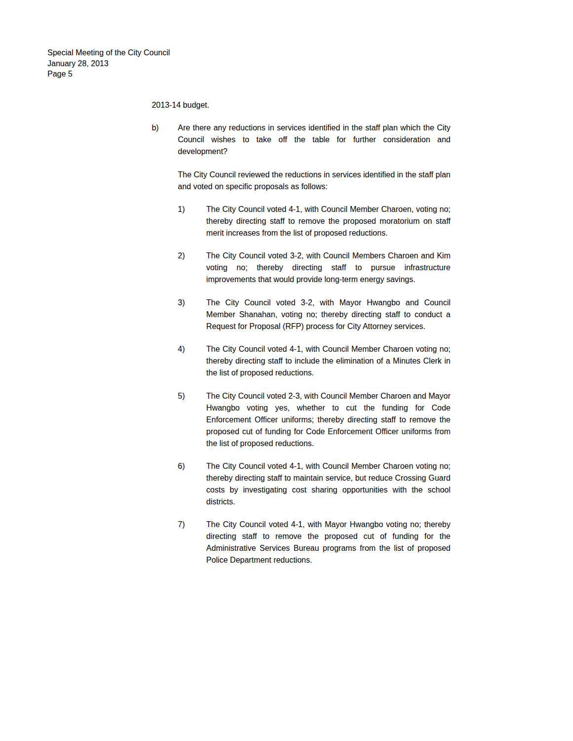Special Meeting of the City Council
January 28, 2013
Page 5
2013-14 budget.
b)
Are there any reductions in services identified in the staff plan which the City Council wishes to take off the table for further consideration and development?
The City Council reviewed the reductions in services identified in the staff plan and voted on specific proposals as follows:
1)
The City Council voted 4-1, with Council Member Charoen, voting no; thereby directing staff to remove the proposed moratorium on staff merit increases from the list of proposed reductions.
2)
The City Council voted 3-2, with Council Members Charoen and Kim voting no; thereby directing staff to pursue infrastructure improvements that would provide long-term energy savings.
3)
The City Council voted 3-2, with Mayor Hwangbo and Council Member Shanahan, voting no; thereby directing staff to conduct a Request for Proposal (RFP) process for City Attorney services.
4)
The City Council voted 4-1, with Council Member Charoen voting no; thereby directing staff to include the elimination of a Minutes Clerk in the list of proposed reductions.
5)
The City Council voted 2-3, with Council Member Charoen and Mayor Hwangbo voting yes, whether to cut the funding for Code Enforcement Officer uniforms; thereby directing staff to remove the proposed cut of funding for Code Enforcement Officer uniforms from the list of proposed reductions.
6)
The City Council voted 4-1, with Council Member Charoen voting no; thereby directing staff to maintain service, but reduce Crossing Guard costs by investigating cost sharing opportunities with the school districts.
7)
The City Council voted 4-1, with Mayor Hwangbo voting no; thereby directing staff to remove the proposed cut of funding for the Administrative Services Bureau programs from the list of proposed Police Department reductions.